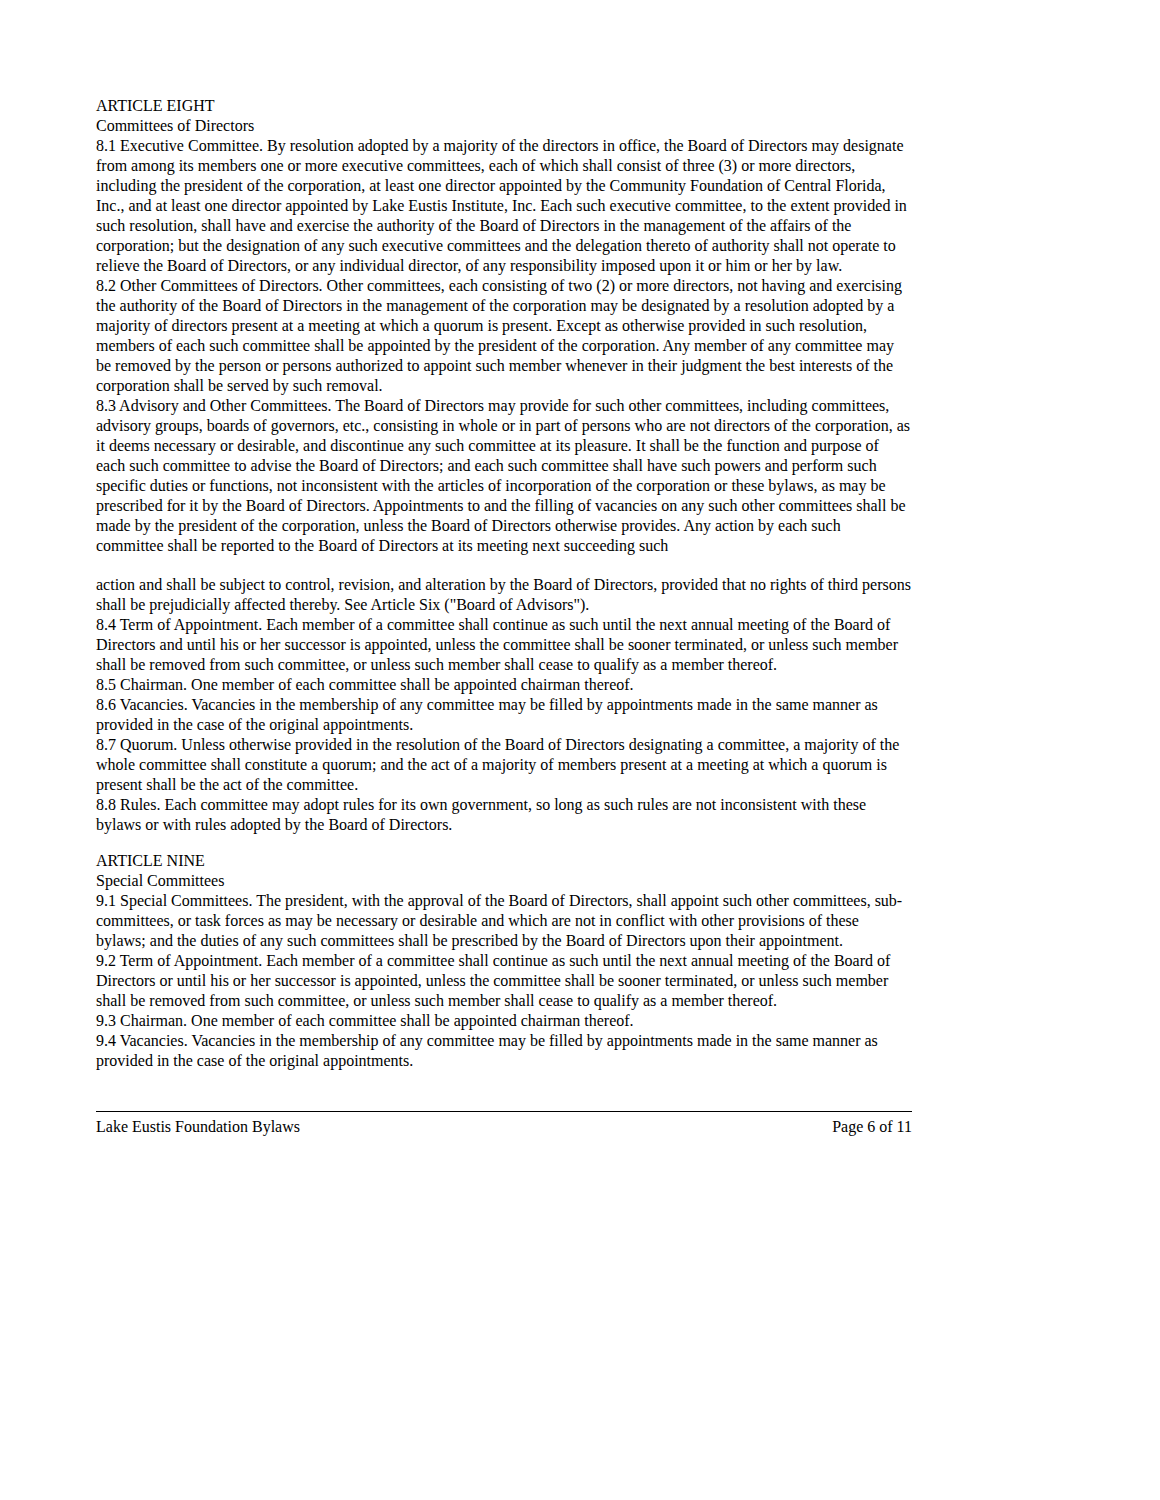ARTICLE EIGHT
Committees of Directors
8.1 Executive Committee. By resolution adopted by a majority of the directors in office, the Board of Directors may designate from among its members one or more executive committees, each of which shall consist of three (3) or more directors, including the president of the corporation, at least one director appointed by the Community Foundation of Central Florida, Inc., and at least one director appointed by Lake Eustis Institute, Inc. Each such executive committee, to the extent provided in such resolution, shall have and exercise the authority of the Board of Directors in the management of the affairs of the corporation; but the designation of any such executive committees and the delegation thereto of authority shall not operate to relieve the Board of Directors, or any individual director, of any responsibility imposed upon it or him or her by law.
8.2 Other Committees of Directors. Other committees, each consisting of two (2) or more directors, not having and exercising the authority of the Board of Directors in the management of the corporation may be designated by a resolution adopted by a majority of directors present at a meeting at which a quorum is present. Except as otherwise provided in such resolution, members of each such committee shall be appointed by the president of the corporation. Any member of any committee may be removed by the person or persons authorized to appoint such member whenever in their judgment the best interests of the corporation shall be served by such removal.
8.3 Advisory and Other Committees. The Board of Directors may provide for such other committees, including committees, advisory groups, boards of governors, etc., consisting in whole or in part of persons who are not directors of the corporation, as it deems necessary or desirable, and discontinue any such committee at its pleasure. It shall be the function and purpose of each such committee to advise the Board of Directors; and each such committee shall have such powers and perform such specific duties or functions, not inconsistent with the articles of incorporation of the corporation or these bylaws, as may be prescribed for it by the Board of Directors. Appointments to and the filling of vacancies on any such other committees shall be made by the president of the corporation, unless the Board of Directors otherwise provides. Any action by each such committee shall be reported to the Board of Directors at its meeting next succeeding such
action and shall be subject to control, revision, and alteration by the Board of Directors, provided that no rights of third persons shall be prejudicially affected thereby. See Article Six ("Board of Advisors").
8.4 Term of Appointment. Each member of a committee shall continue as such until the next annual meeting of the Board of Directors and until his or her successor is appointed, unless the committee shall be sooner terminated, or unless such member shall be removed from such committee, or unless such member shall cease to qualify as a member thereof.
8.5 Chairman. One member of each committee shall be appointed chairman thereof.
8.6 Vacancies. Vacancies in the membership of any committee may be filled by appointments made in the same manner as provided in the case of the original appointments.
8.7 Quorum. Unless otherwise provided in the resolution of the Board of Directors designating a committee, a majority of the whole committee shall constitute a quorum; and the act of a majority of members present at a meeting at which a quorum is present shall be the act of the committee.
8.8 Rules. Each committee may adopt rules for its own government, so long as such rules are not inconsistent with these bylaws or with rules adopted by the Board of Directors.
ARTICLE NINE
Special Committees
9.1 Special Committees. The president, with the approval of the Board of Directors, shall appoint such other committees, sub-committees, or task forces as may be necessary or desirable and which are not in conflict with other provisions of these bylaws; and the duties of any such committees shall be prescribed by the Board of Directors upon their appointment.
9.2 Term of Appointment. Each member of a committee shall continue as such until the next annual meeting of the Board of Directors or until his or her successor is appointed, unless the committee shall be sooner terminated, or unless such member shall be removed from such committee, or unless such member shall cease to qualify as a member thereof.
9.3 Chairman. One member of each committee shall be appointed chairman thereof.
9.4 Vacancies. Vacancies in the membership of any committee may be filled by appointments made in the same manner as provided in the case of the original appointments.
Lake Eustis Foundation Bylaws Page 6 of 11